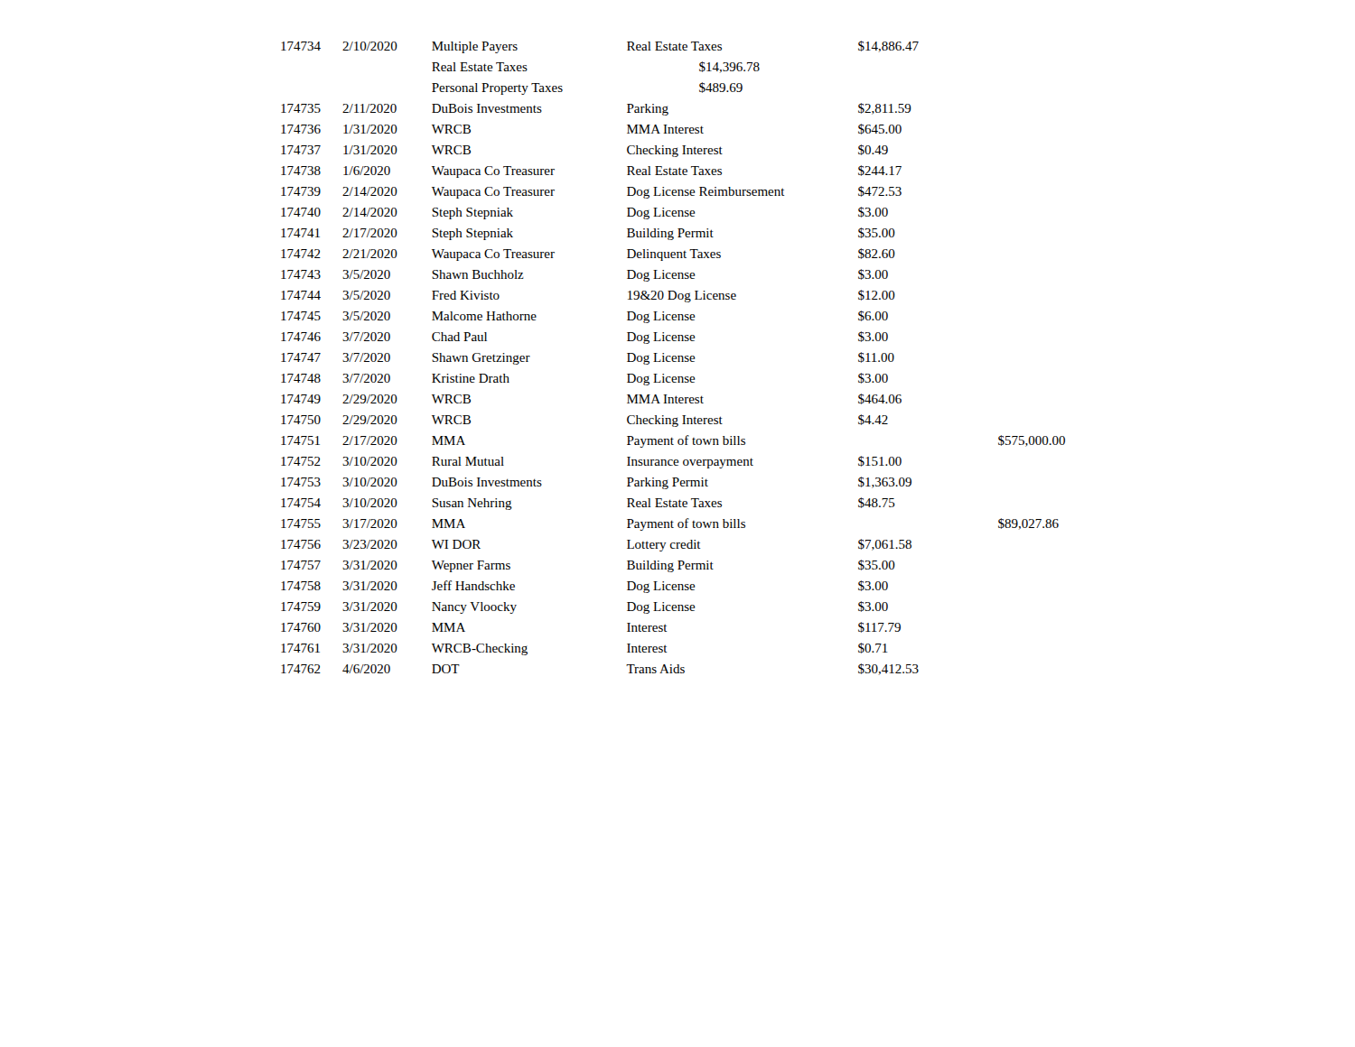| 174734 | 2/10/2020 | Multiple Payers | Real Estate Taxes | $14,886.47 | |
| | | Real Estate Taxes | $14,396.78 | | |
| | | Personal Property Taxes | $489.69 | | |
| 174735 | 2/11/2020 | DuBois Investments | Parking | $2,811.59 | |
| 174736 | 1/31/2020 | WRCB | MMA Interest | $645.00 | |
| 174737 | 1/31/2020 | WRCB | Checking Interest | $0.49 | |
| 174738 | 1/6/2020 | Waupaca Co Treasurer | Real Estate Taxes | $244.17 | |
| 174739 | 2/14/2020 | Waupaca Co Treasurer | Dog License Reimbursement | $472.53 | |
| 174740 | 2/14/2020 | Steph Stepniak | Dog License | $3.00 | |
| 174741 | 2/17/2020 | Steph Stepniak | Building Permit | $35.00 | |
| 174742 | 2/21/2020 | Waupaca Co Treasurer | Delinquent Taxes | $82.60 | |
| 174743 | 3/5/2020 | Shawn Buchholz | Dog License | $3.00 | |
| 174744 | 3/5/2020 | Fred Kivisto | 19&20 Dog License | $12.00 | |
| 174745 | 3/5/2020 | Malcome Hathorne | Dog License | $6.00 | |
| 174746 | 3/7/2020 | Chad Paul | Dog License | $3.00 | |
| 174747 | 3/7/2020 | Shawn Gretzinger | Dog License | $11.00 | |
| 174748 | 3/7/2020 | Kristine Drath | Dog License | $3.00 | |
| 174749 | 2/29/2020 | WRCB | MMA Interest | $464.06 | |
| 174750 | 2/29/2020 | WRCB | Checking Interest | $4.42 | |
| 174751 | 2/17/2020 | MMA | Payment of town bills | | $575,000.00 |
| 174752 | 3/10/2020 | Rural Mutual | Insurance overpayment | $151.00 | |
| 174753 | 3/10/2020 | DuBois Investments | Parking Permit | $1,363.09 | |
| 174754 | 3/10/2020 | Susan Nehring | Real Estate Taxes | $48.75 | |
| 174755 | 3/17/2020 | MMA | Payment of town bills | | $89,027.86 |
| 174756 | 3/23/2020 | WI DOR | Lottery credit | $7,061.58 | |
| 174757 | 3/31/2020 | Wepner Farms | Building Permit | $35.00 | |
| 174758 | 3/31/2020 | Jeff Handschke | Dog License | $3.00 | |
| 174759 | 3/31/2020 | Nancy Vloocky | Dog License | $3.00 | |
| 174760 | 3/31/2020 | MMA | Interest | $117.79 | |
| 174761 | 3/31/2020 | WRCB-Checking | Interest | $0.71 | |
| 174762 | 4/6/2020 | DOT | Trans Aids | $30,412.53 | |